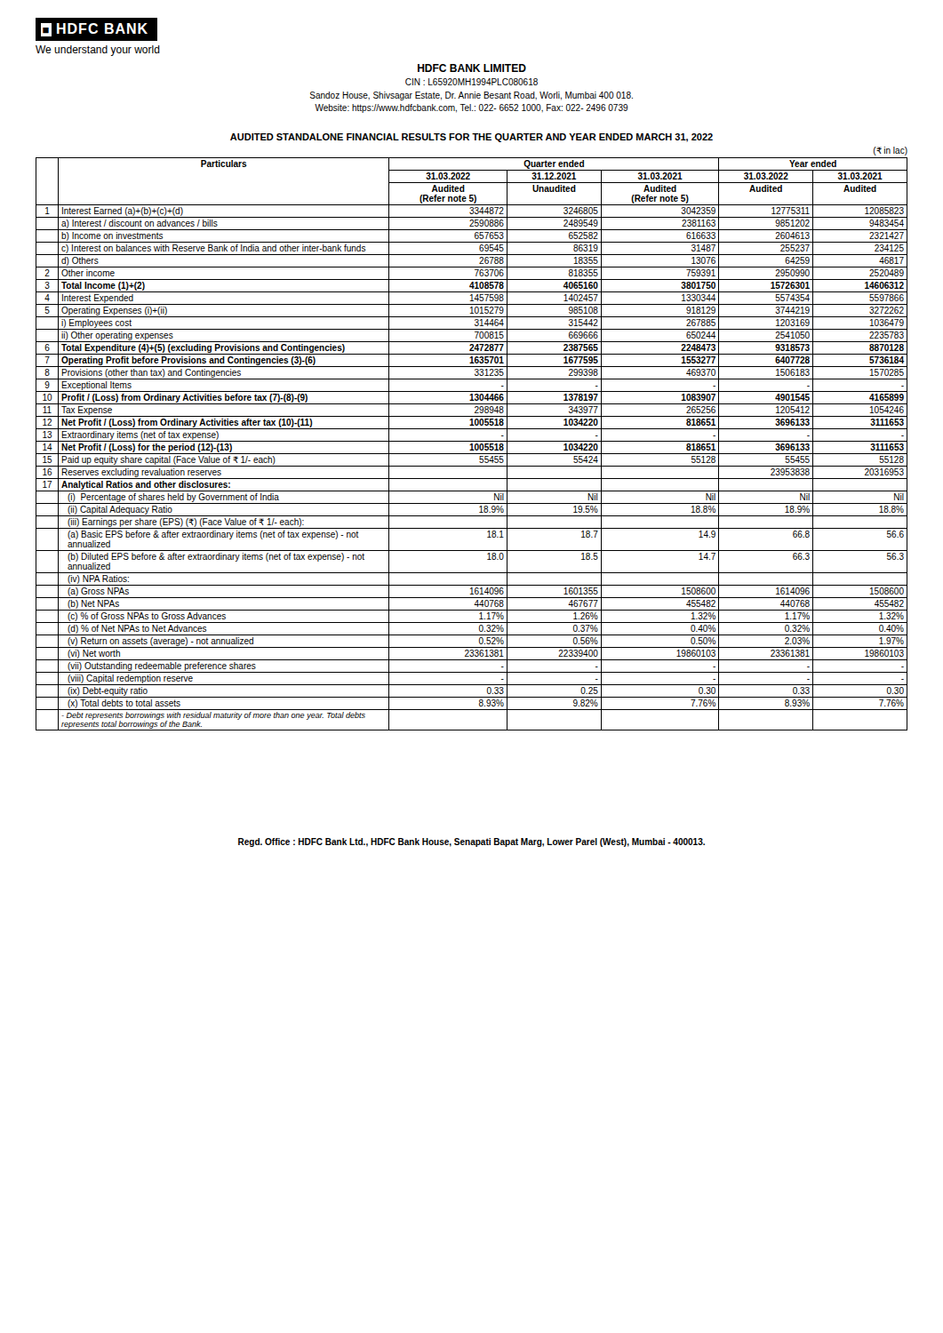■HDFC BANK
We understand your world
HDFC BANK LIMITED
CIN : L65920MH1994PLC080618
Sandoz House, Shivsagar Estate, Dr. Annie Besant Road, Worli, Mumbai 400 018.
Website: https://www.hdfcbank.com, Tel.: 022- 6652 1000, Fax: 022- 2496 0739
AUDITED STANDALONE FINANCIAL RESULTS FOR THE QUARTER AND YEAR ENDED MARCH 31, 2022
(₹ in lac)
| | Particulars | Quarter ended | Year ended |
| --- | --- | --- | --- |
| 31.03.2022 | 31.12.2021 | 31.03.2021 | 31.03.2022 | 31.03.2021 |
| Audited (Refer note 5) | Unaudited | Audited (Refer note 5) | Audited | Audited |
| 1 | Interest Earned (a)+(b)+(c)+(d) | 3344872 | 3246805 | 3042359 | 12775311 | 12085823 |
| | a) Interest / discount on advances / bills | 2590886 | 2489549 | 2381163 | 9851202 | 9483454 |
| | b) Income on investments | 657653 | 652582 | 616633 | 2604613 | 2321427 |
| | c) Interest on balances with Reserve Bank of India and other inter-bank funds | 69545 | 86319 | 31487 | 255237 | 234125 |
| | d) Others | 26788 | 18355 | 13076 | 64259 | 46817 |
| 2 | Other income | 763706 | 818355 | 759391 | 2950990 | 2520489 |
| 3 | Total Income (1)+(2) | 4108578 | 4065160 | 3801750 | 15726301 | 14606312 |
| 4 | Interest Expended | 1457598 | 1402457 | 1330344 | 5574354 | 5597866 |
| 5 | Operating Expenses (i)+(ii) | 1015279 | 985108 | 918129 | 3744219 | 3272262 |
| | i) Employees cost | 314464 | 315442 | 267885 | 1203169 | 1036479 |
| | ii) Other operating expenses | 700815 | 669666 | 650244 | 2541050 | 2235783 |
| 6 | Total Expenditure (4)+(5) (excluding Provisions and Contingencies) | 2472877 | 2387565 | 2248473 | 9318573 | 8870128 |
| 7 | Operating Profit before Provisions and Contingencies (3)-(6) | 1635701 | 1677595 | 1553277 | 6407728 | 5736184 |
| 8 | Provisions (other than tax) and Contingencies | 331235 | 299398 | 469370 | 1506183 | 1570285 |
| 9 | Exceptional Items | - | - | - | - | - |
| 10 | Profit / (Loss) from Ordinary Activities before tax (7)-(8)-(9) | 1304466 | 1378197 | 1083907 | 4901545 | 4165899 |
| 11 | Tax Expense | 298948 | 343977 | 265256 | 1205412 | 1054246 |
| 12 | Net Profit / (Loss) from Ordinary Activities after tax (10)-(11) | 1005518 | 1034220 | 818651 | 3696133 | 3111653 |
| 13 | Extraordinary items (net of tax expense) | - | - | - | - | - |
| 14 | Net Profit / (Loss) for the period (12)-(13) | 1005518 | 1034220 | 818651 | 3696133 | 3111653 |
| 15 | Paid up equity share capital (Face Value of ₹ 1/- each) | 55455 | 55424 | 55128 | 55455 | 55128 |
| 16 | Reserves excluding revaluation reserves | | | | 23953838 | 20316953 |
| 17 | Analytical Ratios and other disclosures: | | | | | |
| | (i) Percentage of shares held by Government of India | Nil | Nil | Nil | Nil | Nil |
| | (ii) Capital Adequacy Ratio | 18.9% | 19.5% | 18.8% | 18.9% | 18.8% |
| | (iii) Earnings per share (EPS) (₹) (Face Value of ₹ 1/- each): | | | | | |
| | (a) Basic EPS before & after extraordinary items (net of tax expense) - not annualized | 18.1 | 18.7 | 14.9 | 66.8 | 56.6 |
| | (b) Diluted EPS before & after extraordinary items (net of tax expense) - not annualized | 18.0 | 18.5 | 14.7 | 66.3 | 56.3 |
| | (iv) NPA Ratios: | | | | | |
| | (a) Gross NPAs | 1614096 | 1601355 | 1508600 | 1614096 | 1508600 |
| | (b) Net NPAs | 440768 | 467677 | 455482 | 440768 | 455482 |
| | (c) % of Gross NPAs to Gross Advances | 1.17% | 1.26% | 1.32% | 1.17% | 1.32% |
| | (d) % of Net NPAs to Net Advances | 0.32% | 0.37% | 0.40% | 0.32% | 0.40% |
| | (v) Return on assets (average) - not annualized | 0.52% | 0.56% | 0.50% | 2.03% | 1.97% |
| | (vi) Net worth | 23361381 | 22339400 | 19860103 | 23361381 | 19860103 |
| | (vii) Outstanding redeemable preference shares | - | - | - | - | - |
| | (viii) Capital redemption reserve | - | - | - | - | - |
| | (ix) Debt-equity ratio | 0.33 | 0.25 | 0.30 | 0.33 | 0.30 |
| | (x) Total debts to total assets | 8.93% | 9.82% | 7.76% | 8.93% | 7.76% |
| | - Debt represents borrowings with residual maturity of more than one year. Total debts represents total borrowings of the Bank. | | | | | |
Regd. Office : HDFC Bank Ltd., HDFC Bank House, Senapati Bapat Marg, Lower Parel (West), Mumbai - 400013.